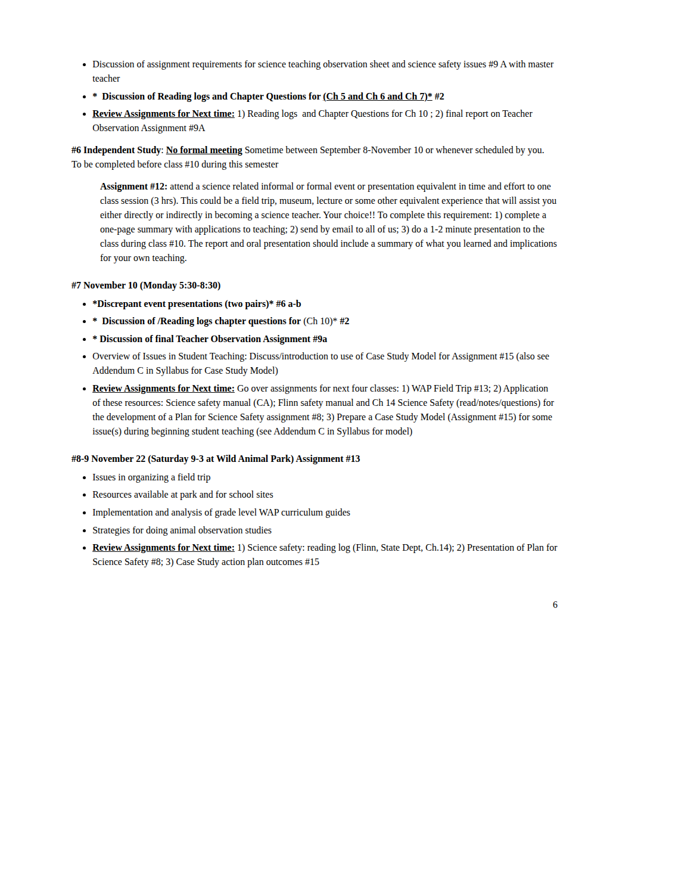Discussion of assignment requirements for science teaching observation sheet and science safety issues #9 A with master teacher
* Discussion of Reading logs and Chapter Questions for (Ch 5 and Ch 6 and Ch 7)* #2
Review Assignments for Next time: 1) Reading logs and Chapter Questions for Ch 10 ; 2) final report on Teacher Observation Assignment #9A
#6 Independent Study: No formal meeting Sometime between September 8-November 10 or whenever scheduled by you. To be completed before class #10 during this semester
Assignment #12: attend a science related informal or formal event or presentation equivalent in time and effort to one class session (3 hrs). This could be a field trip, museum, lecture or some other equivalent experience that will assist you either directly or indirectly in becoming a science teacher. Your choice!! To complete this requirement: 1) complete a one-page summary with applications to teaching; 2) send by email to all of us; 3) do a 1-2 minute presentation to the class during class #10. The report and oral presentation should include a summary of what you learned and implications for your own teaching.
#7 November 10 (Monday 5:30-8:30)
*Discrepant event presentations (two pairs)* #6 a-b
* Discussion of /Reading logs chapter questions for (Ch 10)* #2
* Discussion of final Teacher Observation Assignment #9a
Overview of Issues in Student Teaching: Discuss/introduction to use of Case Study Model for Assignment #15 (also see Addendum C in Syllabus for Case Study Model)
Review Assignments for Next time: Go over assignments for next four classes: 1) WAP Field Trip #13; 2) Application of these resources: Science safety manual (CA); Flinn safety manual and Ch 14 Science Safety (read/notes/questions) for the development of a Plan for Science Safety assignment #8; 3) Prepare a Case Study Model (Assignment #15) for some issue(s) during beginning student teaching (see Addendum C in Syllabus for model)
#8-9 November 22 (Saturday 9-3 at Wild Animal Park) Assignment #13
Issues in organizing a field trip
Resources available at park and for school sites
Implementation and analysis of grade level WAP curriculum guides
Strategies for doing animal observation studies
Review Assignments for Next time: 1) Science safety: reading log (Flinn, State Dept, Ch.14); 2) Presentation of Plan for Science Safety #8; 3) Case Study action plan outcomes #15
6